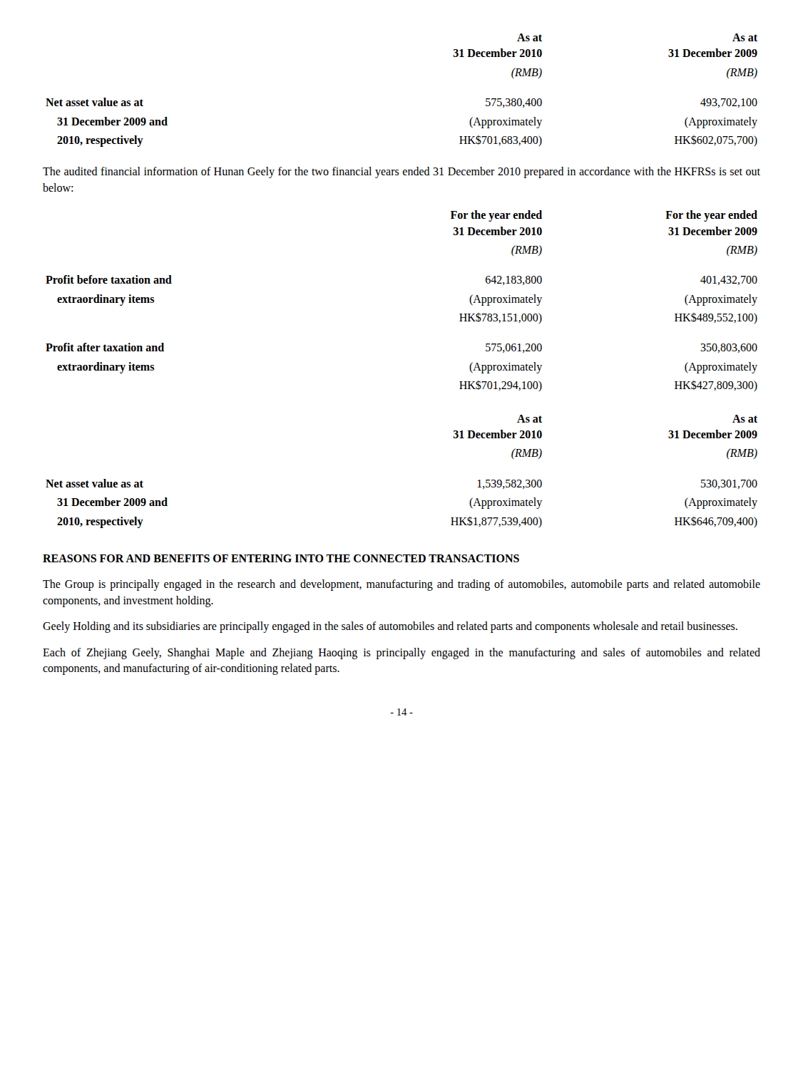| | As at 31 December 2010 | As at 31 December 2009 |
| | (RMB) | (RMB) |
| Net asset value as at | 575,380,400 | 493,702,100 |
| 31 December 2009 and | (Approximately | (Approximately |
| 2010, respectively | HK$701,683,400) | HK$602,075,700) |
The audited financial information of Hunan Geely for the two financial years ended 31 December 2010 prepared in accordance with the HKFRSs is set out below:
| | For the year ended 31 December 2010 | For the year ended 31 December 2009 |
| | (RMB) | (RMB) |
| Profit before taxation and | 642,183,800 | 401,432,700 |
| extraordinary items | (Approximately | (Approximately |
| | HK$783,151,000) | HK$489,552,100) |
| Profit after taxation and | 575,061,200 | 350,803,600 |
| extraordinary items | (Approximately | (Approximately |
| | HK$701,294,100) | HK$427,809,300) |
| | As at 31 December 2010 | As at 31 December 2009 |
| | (RMB) | (RMB) |
| Net asset value as at | 1,539,582,300 | 530,301,700 |
| 31 December 2009 and | (Approximately | (Approximately |
| 2010, respectively | HK$1,877,539,400) | HK$646,709,400) |
REASONS FOR AND BENEFITS OF ENTERING INTO THE CONNECTED TRANSACTIONS
The Group is principally engaged in the research and development, manufacturing and trading of automobiles, automobile parts and related automobile components, and investment holding.
Geely Holding and its subsidiaries are principally engaged in the sales of automobiles and related parts and components wholesale and retail businesses.
Each of Zhejiang Geely, Shanghai Maple and Zhejiang Haoqing is principally engaged in the manufacturing and sales of automobiles and related components, and manufacturing of air-conditioning related parts.
- 14 -